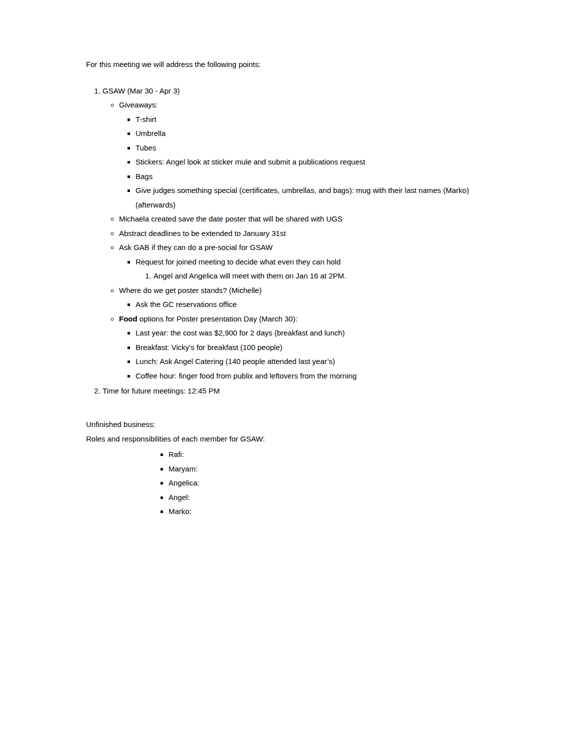For this meeting we will address the following points:
GSAW (Mar 30 - Apr 3)
Giveaways:
T-shirt
Umbrella
Tubes
Stickers: Angel look at sticker mule and submit a publications request
Bags
Give judges something special (certificates, umbrellas, and bags): mug with their last names (Marko) (afterwards)
Michaela created save the date poster that will be shared with UGS
Abstract deadlines to be extended to January 31st
Ask GAB if they can do a pre-social for GSAW
Request for joined meeting to decide what even they can hold
Angel and Angelica will meet with them on Jan 16 at 2PM.
Where do we get poster stands? (Michelle)
Ask the GC reservations office
Food options for Poster presentation Day (March 30):
Last year: the cost was $2,900 for 2 days (breakfast and lunch)
Breakfast: Vicky’s for breakfast (100 people)
Lunch: Ask Angel Catering (140 people attended last year’s)
Coffee hour: finger food from publix and leftovers from the morning
Time for future meetings: 12:45 PM
Unfinished business:
Roles and responsibilities of each member for GSAW:
Rafi:
Maryam:
Angelica:
Angel:
Marko: